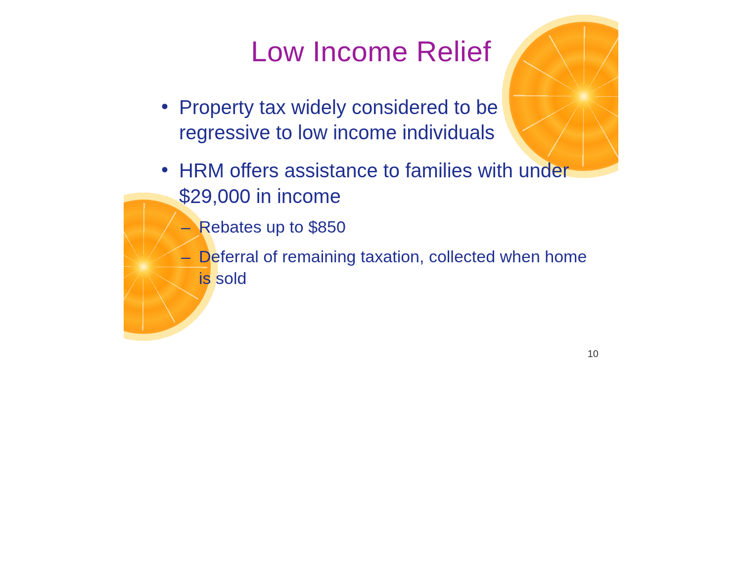Low Income Relief
Property tax widely considered to be regressive to low income individuals
HRM offers assistance to families with under $29,000 in income
Rebates up to $850
Deferral of remaining taxation, collected when home is sold
10